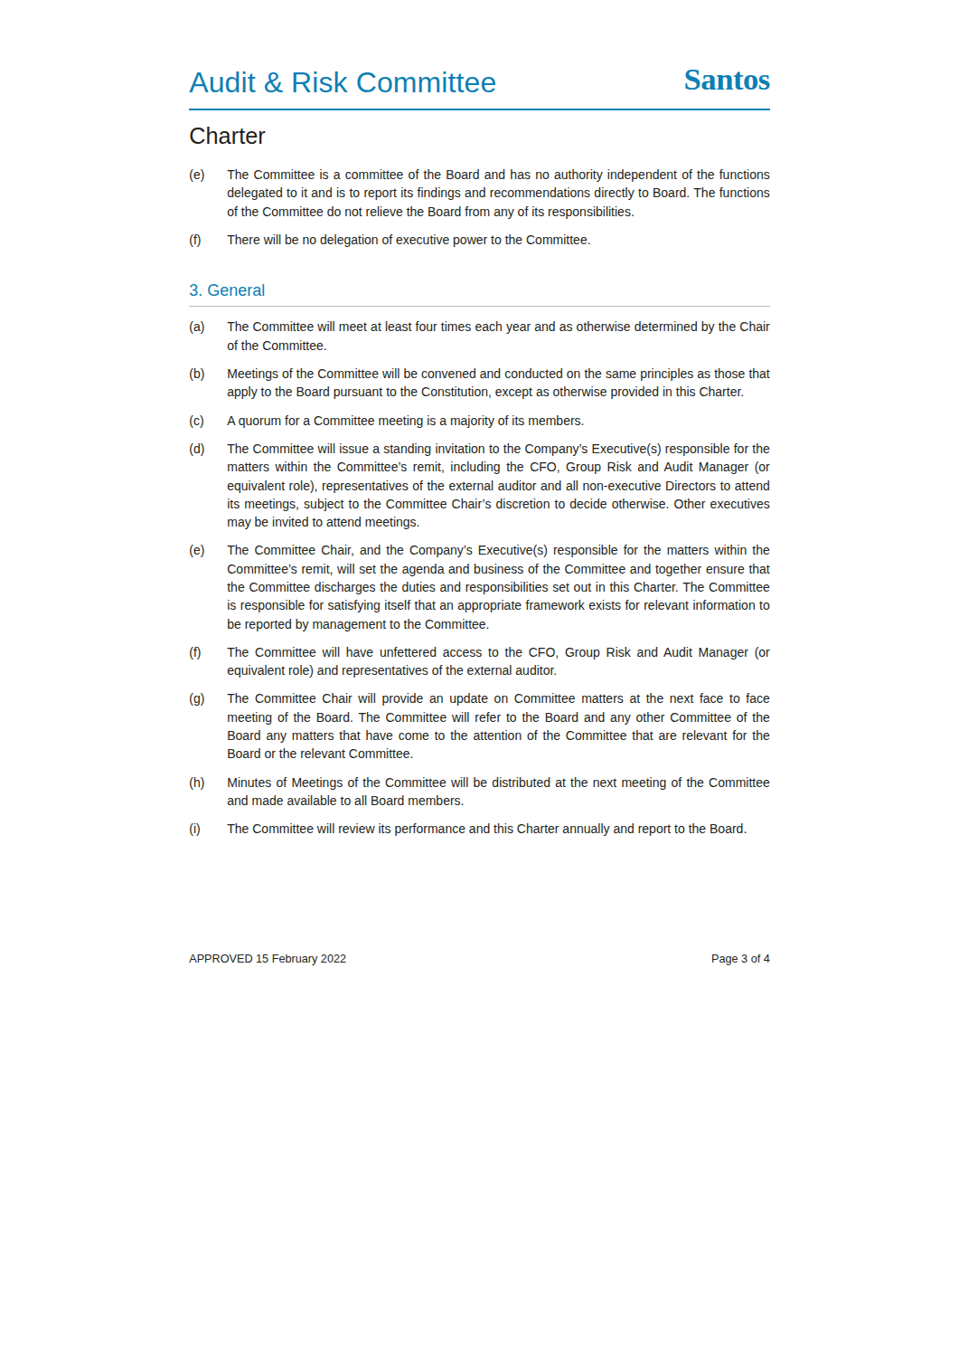Audit & Risk Committee
Santos
Charter
(e) The Committee is a committee of the Board and has no authority independent of the functions delegated to it and is to report its findings and recommendations directly to Board. The functions of the Committee do not relieve the Board from any of its responsibilities.
(f) There will be no delegation of executive power to the Committee.
3. General
(a) The Committee will meet at least four times each year and as otherwise determined by the Chair of the Committee.
(b) Meetings of the Committee will be convened and conducted on the same principles as those that apply to the Board pursuant to the Constitution, except as otherwise provided in this Charter.
(c) A quorum for a Committee meeting is a majority of its members.
(d) The Committee will issue a standing invitation to the Company’s Executive(s) responsible for the matters within the Committee’s remit, including the CFO, Group Risk and Audit Manager (or equivalent role), representatives of the external auditor and all non-executive Directors to attend its meetings, subject to the Committee Chair’s discretion to decide otherwise. Other executives may be invited to attend meetings.
(e) The Committee Chair, and the Company’s Executive(s) responsible for the matters within the Committee’s remit, will set the agenda and business of the Committee and together ensure that the Committee discharges the duties and responsibilities set out in this Charter. The Committee is responsible for satisfying itself that an appropriate framework exists for relevant information to be reported by management to the Committee.
(f) The Committee will have unfettered access to the CFO, Group Risk and Audit Manager (or equivalent role) and representatives of the external auditor.
(g) The Committee Chair will provide an update on Committee matters at the next face to face meeting of the Board. The Committee will refer to the Board and any other Committee of the Board any matters that have come to the attention of the Committee that are relevant for the Board or the relevant Committee.
(h) Minutes of Meetings of the Committee will be distributed at the next meeting of the Committee and made available to all Board members.
(i) The Committee will review its performance and this Charter annually and report to the Board.
APPROVED 15 February 2022 Page 3 of 4